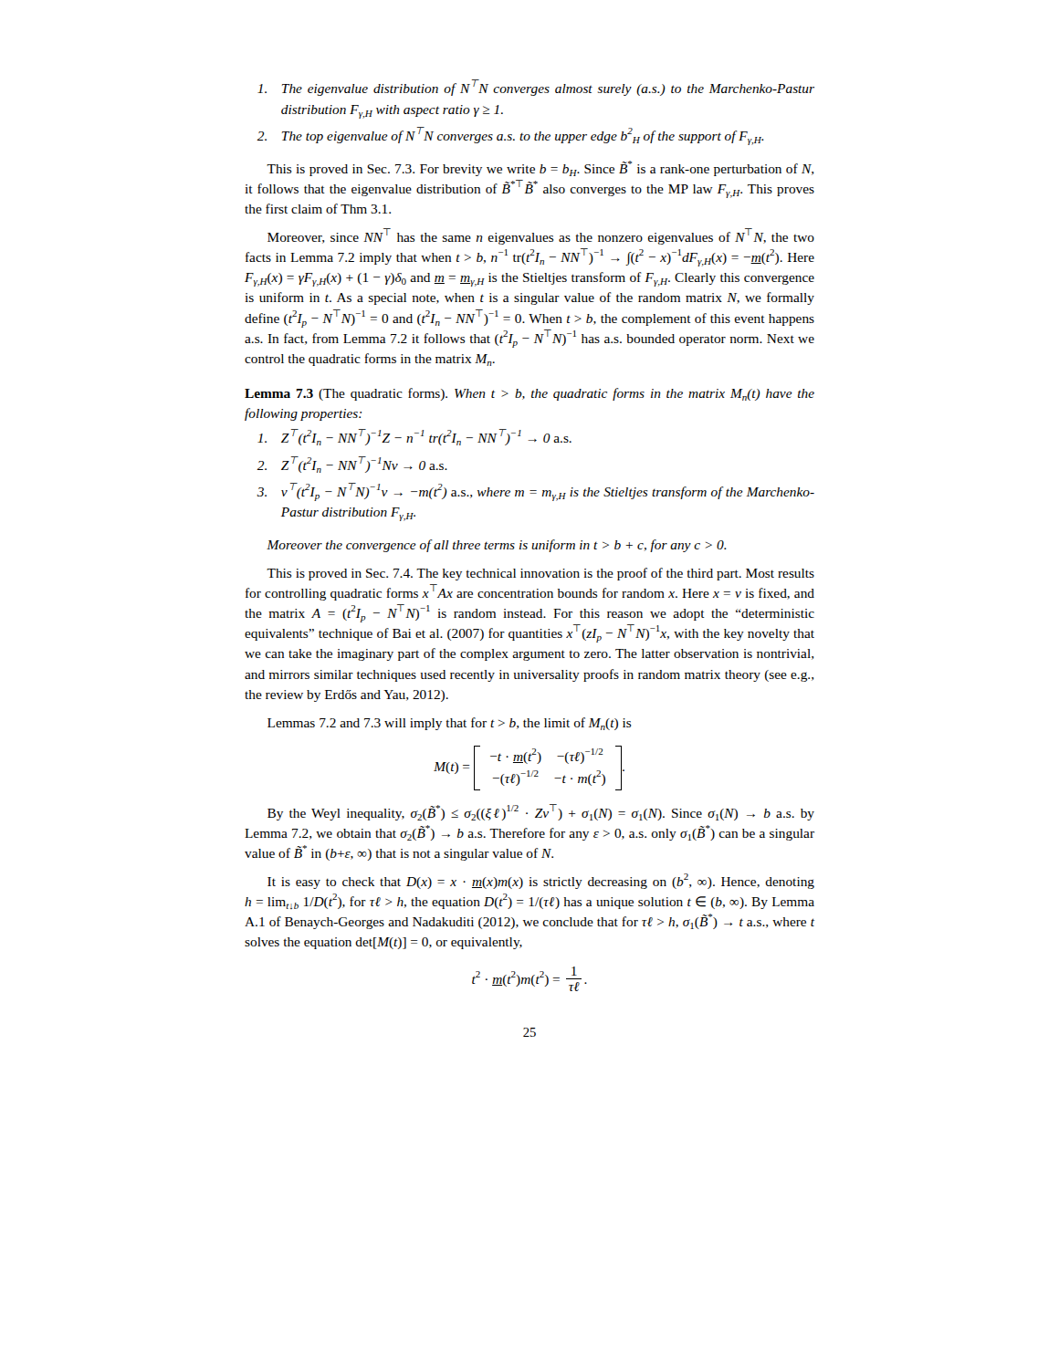The eigenvalue distribution of N⊤N converges almost surely (a.s.) to the Marchenko-Pastur distribution Fγ,H with aspect ratio γ ≥ 1.
The top eigenvalue of N⊤N converges a.s. to the upper edge b2H of the support of Fγ,H.
This is proved in Sec. 7.3. For brevity we write b = bH. Since B̃* is a rank-one perturbation of N, it follows that the eigenvalue distribution of B̃*⊤B̃* also converges to the MP law Fγ,H. This proves the first claim of Thm 3.1.
Moreover, since NN⊤ has the same n eigenvalues as the nonzero eigenvalues of N⊤N, the two facts in Lemma 7.2 imply that when t > b, n−1 tr(t2In − NN⊤)−1 → ∫(t2 − x)−1dFγ,H(x) = −m(t2). Here Fγ,H(x) = γFγ,H(x) + (1 − γ)δ0 and m = mγ,H is the Stieltjes transform of Fγ,H. Clearly this convergence is uniform in t. As a special note, when t is a singular value of the random matrix N, we formally define (t2Ip − N⊤N)−1 = 0 and (t2In − NN⊤)−1 = 0. When t > b, the complement of this event happens a.s. In fact, from Lemma 7.2 it follows that (t2Ip − N⊤N)−1 has a.s. bounded operator norm. Next we control the quadratic forms in the matrix Mn.
Lemma 7.3 (The quadratic forms). When t > b, the quadratic forms in the matrix Mn(t) have the following properties:
Z⊤(t2In − NN⊤)−1Z − n−1 tr(t2In − NN⊤)−1 → 0 a.s.
Z⊤(t2In − NN⊤)−1Nν → 0 a.s.
ν⊤(t2Ip − N⊤N)−1ν → −m(t2) a.s., where m = mγ,H is the Stieltjes transform of the Marchenko-Pastur distribution Fγ,H.
Moreover the convergence of all three terms is uniform in t > b + c, for any c > 0.
This is proved in Sec. 7.4. The key technical innovation is the proof of the third part. Most results for controlling quadratic forms x⊤Ax are concentration bounds for random x. Here x = ν is fixed, and the matrix A = (t2Ip − N⊤N)−1 is random instead. For this reason we adopt the “deterministic equivalents” technique of Bai et al. (2007) for quantities x⊤(zIp − N⊤N)−1x, with the key novelty that we can take the imaginary part of the complex argument to zero. The latter observation is nontrivial, and mirrors similar techniques used recently in universality proofs in random matrix theory (see e.g., the review by Erdős and Yau, 2012).
Lemmas 7.2 and 7.3 will imply that for t > b, the limit of Mn(t) is
M(t) =
| − t · m ( t 2 ) | −( τℓ ) −1/2 |
| −( τℓ ) −1/2 | − t · m ( t 2 ) |
.
By the Weyl inequality, σ2(B̃*) ≤ σ2((ξℓ)1/2 · Zν⊤) + σ1(N) = σ1(N). Since σ1(N) → b a.s. by Lemma 7.2, we obtain that σ2(B̃*) → b a.s. Therefore for any ε > 0, a.s. only σ1(B̃*) can be a singular value of B̃* in (b+ε, ∞) that is not a singular value of N.
It is easy to check that D(x) = x · m(x)m(x) is strictly decreasing on (b2, ∞). Hence, denoting h = limt↓b 1/D(t2), for τℓ > h, the equation D(t2) = 1/(τℓ) has a unique solution t ∈ (b, ∞). By Lemma A.1 of Benaych-Georges and Nadakuditi (2012), we conclude that for τℓ > h, σ1(B̃*) → t a.s., where t solves the equation det[M(t)] = 0, or equivalently,
t2 · m(t2)m(t2) = 1 τℓ.
25